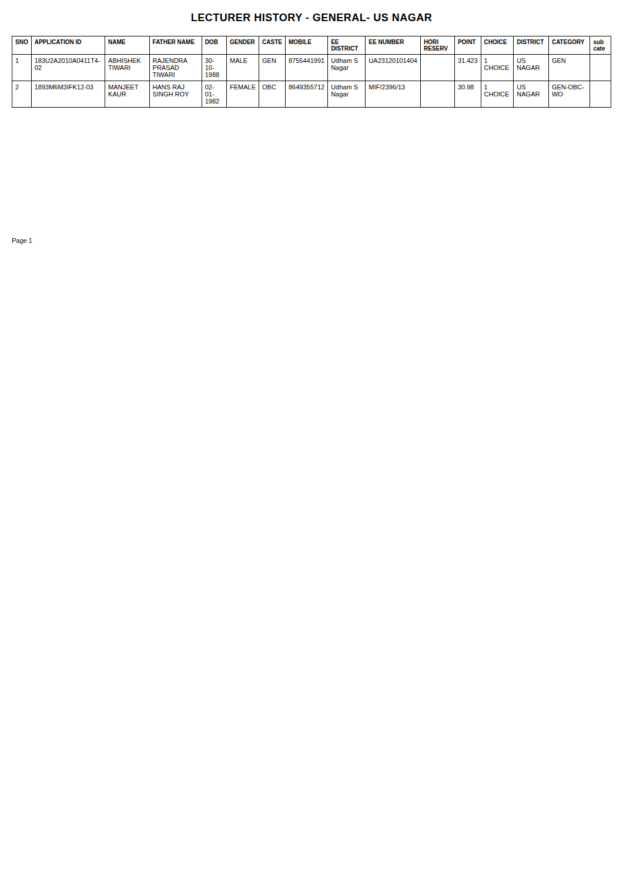LECTURER HISTORY - GENERAL- US NAGAR
| SNO | APPLICATION ID | NAME | FATHER NAME | DOB | GENDER | CASTE | MOBILE | EE DISTRICT | EE NUMBER | HORI RESERV | POINT | CHOICE | DISTRICT | CATEGORY | sub cate |
| --- | --- | --- | --- | --- | --- | --- | --- | --- | --- | --- | --- | --- | --- | --- | --- |
| 1 | 183U2A2010A0411T4-02 | ABHISHEK TIWARI | RAJENDRA PRASAD TIWARI | 30-10-1988 | MALE | GEN | 8755441991 | Udham S Nagar | UA23120101404 | | 31.423 | 1 CHOICE | US NAGAR | GEN | |
| 2 | 1893M6M3IFK12-03 | MANJEET KAUR | HANS RAJ SINGH ROY | 02-01-1982 | FEMALE | OBC | 8649355712 | Udham S Nagar | MIF/2396/13 | | 30.98 | 1 CHOICE | US NAGAR | GEN-OBC-WO | |
Page 1